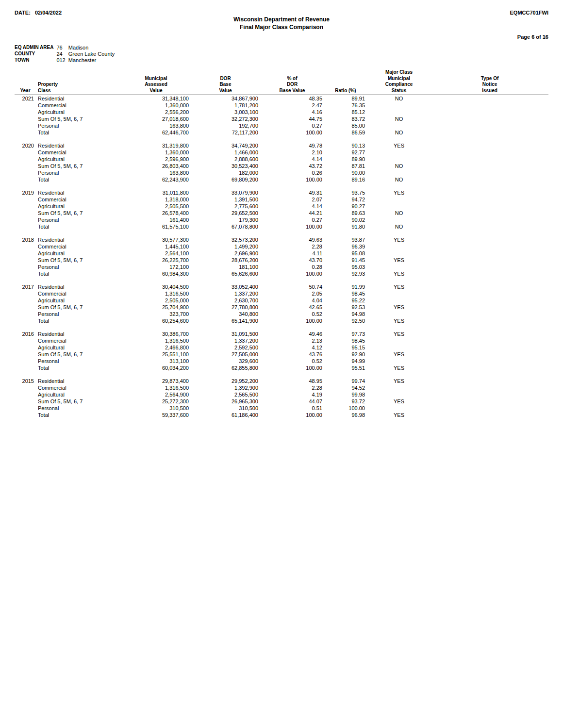DATE: 02/04/2022
EQMCC701FWI
Wisconsin Department of Revenue
Final Major Class Comparison
Page 6 of 16
| EQ ADMIN AREA | 76 | Madison |
| COUNTY | 24 | Green Lake County |
| TOWN | 012 | Manchester |
| Year | Property Class | Municipal Assessed Value | DOR Base Value | % of DOR Base Value | Ratio (%) | Major Class Municipal Compliance Status | Type Of Notice Issued |
| --- | --- | --- | --- | --- | --- | --- | --- |
| 2021 | Residential | 31,348,100 | 34,867,900 | 48.35 | 89.91 | NO | |
| | Commercial | 1,360,000 | 1,781,200 | 2.47 | 76.35 | | |
| | Agricultural | 2,556,200 | 3,003,100 | 4.16 | 85.12 | | |
| | Sum Of 5, 5M, 6, 7 | 27,018,600 | 32,272,300 | 44.75 | 83.72 | NO | |
| | Personal | 163,800 | 192,700 | 0.27 | 85.00 | | |
| | Total | 62,446,700 | 72,117,200 | 100.00 | 86.59 | NO | |
| 2020 | Residential | 31,319,800 | 34,749,200 | 49.78 | 90.13 | YES | |
| | Commercial | 1,360,000 | 1,466,000 | 2.10 | 92.77 | | |
| | Agricultural | 2,596,900 | 2,888,600 | 4.14 | 89.90 | | |
| | Sum Of 5, 5M, 6, 7 | 26,803,400 | 30,523,400 | 43.72 | 87.81 | NO | |
| | Personal | 163,800 | 182,000 | 0.26 | 90.00 | | |
| | Total | 62,243,900 | 69,809,200 | 100.00 | 89.16 | NO | |
| 2019 | Residential | 31,011,800 | 33,079,900 | 49.31 | 93.75 | YES | |
| | Commercial | 1,318,000 | 1,391,500 | 2.07 | 94.72 | | |
| | Agricultural | 2,505,500 | 2,775,600 | 4.14 | 90.27 | | |
| | Sum Of 5, 5M, 6, 7 | 26,578,400 | 29,652,500 | 44.21 | 89.63 | NO | |
| | Personal | 161,400 | 179,300 | 0.27 | 90.02 | | |
| | Total | 61,575,100 | 67,078,800 | 100.00 | 91.80 | NO | |
| 2018 | Residential | 30,577,300 | 32,573,200 | 49.63 | 93.87 | YES | |
| | Commercial | 1,445,100 | 1,499,200 | 2.28 | 96.39 | | |
| | Agricultural | 2,564,100 | 2,696,900 | 4.11 | 95.08 | | |
| | Sum Of 5, 5M, 6, 7 | 26,225,700 | 28,676,200 | 43.70 | 91.45 | YES | |
| | Personal | 172,100 | 181,100 | 0.28 | 95.03 | | |
| | Total | 60,984,300 | 65,626,600 | 100.00 | 92.93 | YES | |
| 2017 | Residential | 30,404,500 | 33,052,400 | 50.74 | 91.99 | YES | |
| | Commercial | 1,316,500 | 1,337,200 | 2.05 | 98.45 | | |
| | Agricultural | 2,505,000 | 2,630,700 | 4.04 | 95.22 | | |
| | Sum Of 5, 5M, 6, 7 | 25,704,900 | 27,780,800 | 42.65 | 92.53 | YES | |
| | Personal | 323,700 | 340,800 | 0.52 | 94.98 | | |
| | Total | 60,254,600 | 65,141,900 | 100.00 | 92.50 | YES | |
| 2016 | Residential | 30,386,700 | 31,091,500 | 49.46 | 97.73 | YES | |
| | Commercial | 1,316,500 | 1,337,200 | 2.13 | 98.45 | | |
| | Agricultural | 2,466,800 | 2,592,500 | 4.12 | 95.15 | | |
| | Sum Of 5, 5M, 6, 7 | 25,551,100 | 27,505,000 | 43.76 | 92.90 | YES | |
| | Personal | 313,100 | 329,600 | 0.52 | 94.99 | | |
| | Total | 60,034,200 | 62,855,800 | 100.00 | 95.51 | YES | |
| 2015 | Residential | 29,873,400 | 29,952,200 | 48.95 | 99.74 | YES | |
| | Commercial | 1,316,500 | 1,392,900 | 2.28 | 94.52 | | |
| | Agricultural | 2,564,900 | 2,565,500 | 4.19 | 99.98 | | |
| | Sum Of 5, 5M, 6, 7 | 25,272,300 | 26,965,300 | 44.07 | 93.72 | YES | |
| | Personal | 310,500 | 310,500 | 0.51 | 100.00 | | |
| | Total | 59,337,600 | 61,186,400 | 100.00 | 96.98 | YES | |